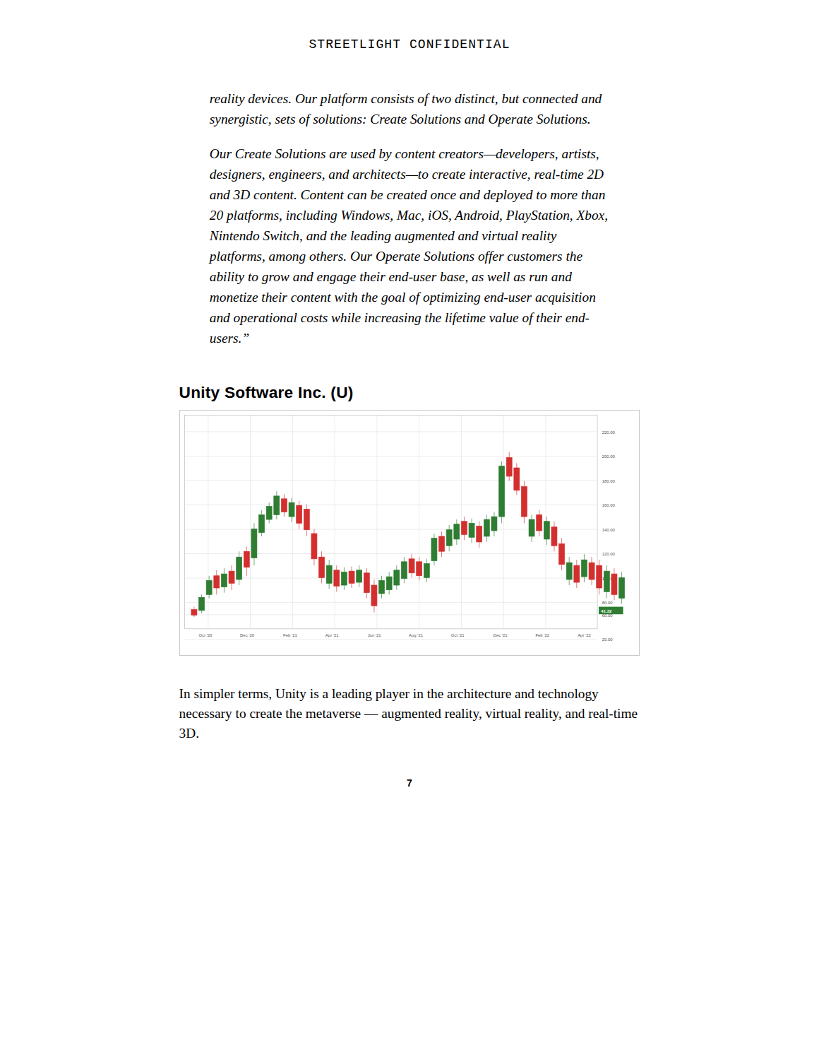STREETLIGHT CONFIDENTIAL
reality devices. Our platform consists of two distinct, but connected and synergistic, sets of solutions: Create Solutions and Operate Solutions.
Our Create Solutions are used by content creators—developers, artists, designers, engineers, and architects—to create interactive, real-time 2D and 3D content. Content can be created once and deployed to more than 20 platforms, including Windows, Mac, iOS, Android, PlayStation, Xbox, Nintendo Switch, and the leading augmented and virtual reality platforms, among others. Our Operate Solutions offer customers the ability to grow and engage their end-user base, as well as run and monetize their content with the goal of optimizing end-user acquisition and operational costs while increasing the lifetime value of their end-users.”
Unity Software Inc. (U)
220.00 200.00 180.00 160.00 140.00 120.00 100.00 80.00 60.00 20.00 41.32 Oct '20 Dec '20 Feb '21 Apr '21 Jun '21 Aug '21 Oct '21 Dec '21 Feb '22 Apr '22
In simpler terms, Unity is a leading player in the architecture and technology necessary to create the metaverse — augmented reality, virtual reality, and real-time 3D.
7